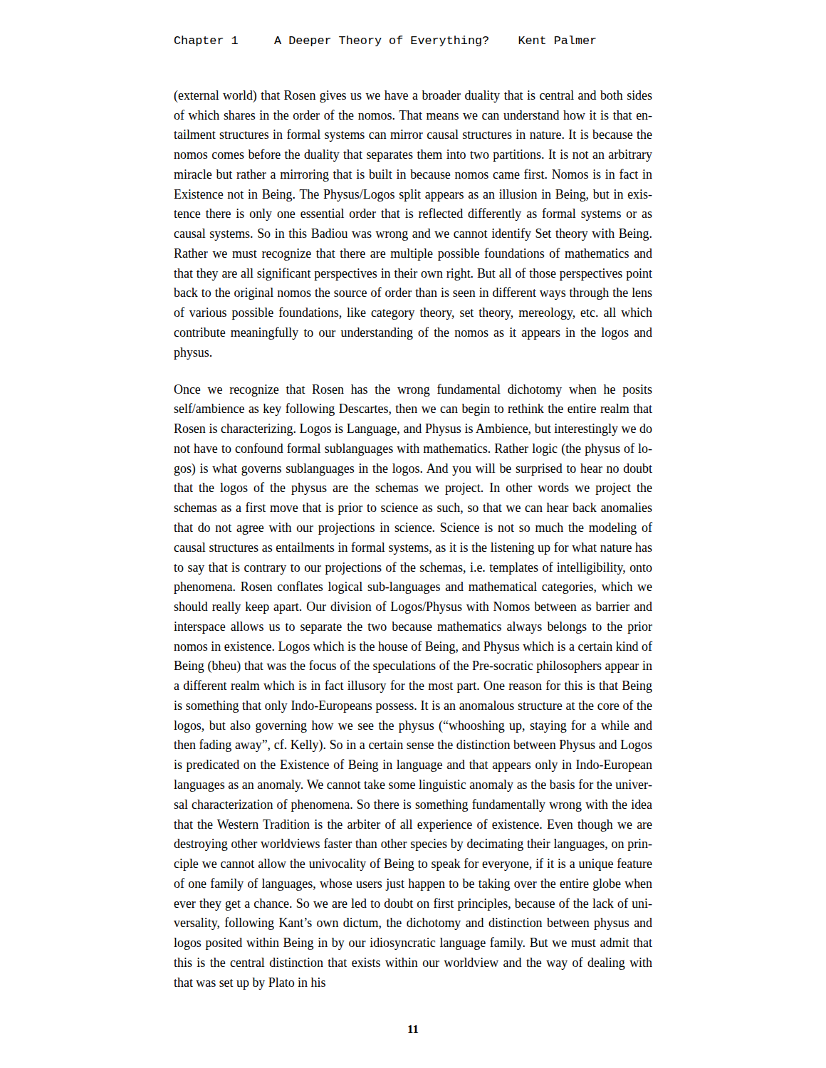Chapter 1 A Deeper Theory of Everything? Kent Palmer
(external world) that Rosen gives us we have a broader duality that is central and both sides of which shares in the order of the nomos. That means we can understand how it is that entailment structures in formal systems can mirror causal structures in nature. It is because the nomos comes before the duality that separates them into two partitions. It is not an arbitrary miracle but rather a mirroring that is built in because nomos came first. Nomos is in fact in Existence not in Being. The Physus/Logos split appears as an illusion in Being, but in existence there is only one essential order that is reflected differently as formal systems or as causal systems. So in this Badiou was wrong and we cannot identify Set theory with Being. Rather we must recognize that there are multiple possible foundations of mathematics and that they are all significant perspectives in their own right. But all of those perspectives point back to the original nomos the source of order than is seen in different ways through the lens of various possible foundations, like category theory, set theory, mereology, etc. all which contribute meaningfully to our understanding of the nomos as it appears in the logos and physus.
Once we recognize that Rosen has the wrong fundamental dichotomy when he posits self/ambience as key following Descartes, then we can begin to rethink the entire realm that Rosen is characterizing. Logos is Language, and Physus is Ambience, but interestingly we do not have to confound formal sublanguages with mathematics. Rather logic (the physus of logos) is what governs sublanguages in the logos. And you will be surprised to hear no doubt that the logos of the physus are the schemas we project. In other words we project the schemas as a first move that is prior to science as such, so that we can hear back anomalies that do not agree with our projections in science. Science is not so much the modeling of causal structures as entailments in formal systems, as it is the listening up for what nature has to say that is contrary to our projections of the schemas, i.e. templates of intelligibility, onto phenomena. Rosen conflates logical sub-languages and mathematical categories, which we should really keep apart. Our division of Logos/Physus with Nomos between as barrier and interspace allows us to separate the two because mathematics always belongs to the prior nomos in existence. Logos which is the house of Being, and Physus which is a certain kind of Being (bheu) that was the focus of the speculations of the Pre-socratic philosophers appear in a different realm which is in fact illusory for the most part. One reason for this is that Being is something that only Indo-Europeans possess. It is an anomalous structure at the core of the logos, but also governing how we see the physus (“whooshing up, staying for a while and then fading away”, cf. Kelly). So in a certain sense the distinction between Physus and Logos is predicated on the Existence of Being in language and that appears only in Indo-European languages as an anomaly. We cannot take some linguistic anomaly as the basis for the universal characterization of phenomena. So there is something fundamentally wrong with the idea that the Western Tradition is the arbiter of all experience of existence. Even though we are destroying other worldviews faster than other species by decimating their languages, on principle we cannot allow the univocality of Being to speak for everyone, if it is a unique feature of one family of languages, whose users just happen to be taking over the entire globe when ever they get a chance. So we are led to doubt on first principles, because of the lack of universality, following Kant’s own dictum, the dichotomy and distinction between physus and logos posited within Being in by our idiosyncratic language family. But we must admit that this is the central distinction that exists within our worldview and the way of dealing with that was set up by Plato in his
11